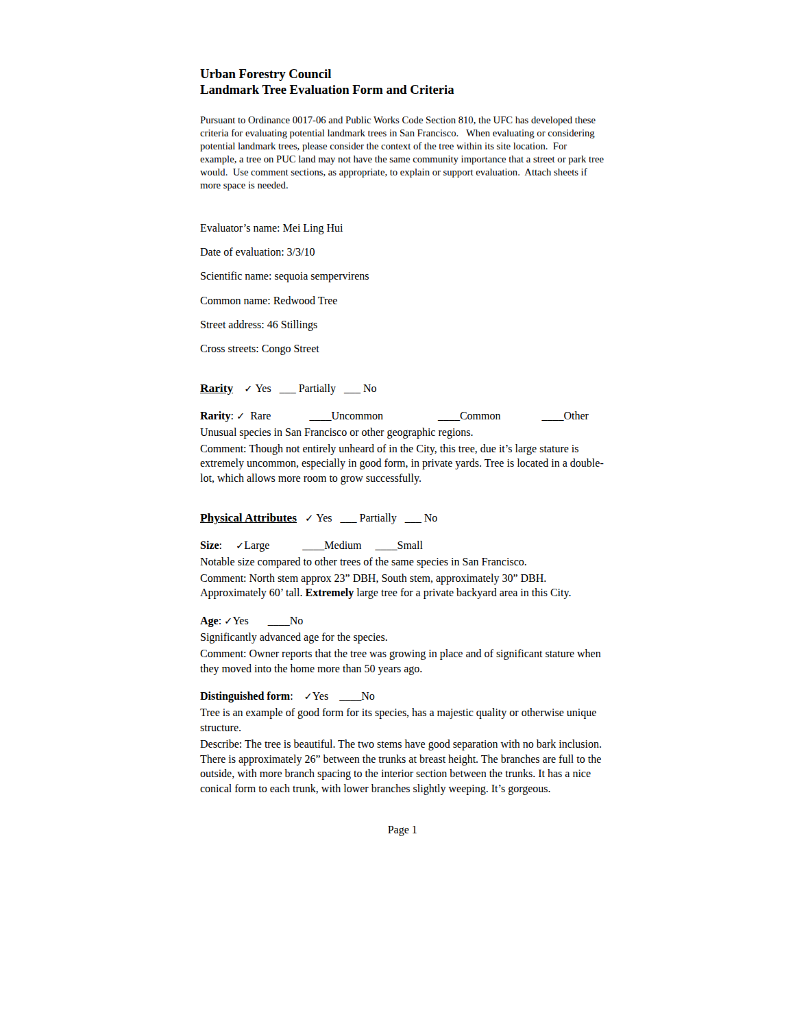Urban Forestry Council
Landmark Tree Evaluation Form and Criteria
Pursuant to Ordinance 0017-06 and Public Works Code Section 810, the UFC has developed these criteria for evaluating potential landmark trees in San Francisco. When evaluating or considering potential landmark trees, please consider the context of the tree within its site location. For example, a tree on PUC land may not have the same community importance that a street or park tree would. Use comment sections, as appropriate, to explain or support evaluation. Attach sheets if more space is needed.
Evaluator’s name: Mei Ling Hui
Date of evaluation: 3/3/10
Scientific name: sequoia sempervirens
Common name: Redwood Tree
Street address: 46 Stillings
Cross streets: Congo Street
Rarity
✓ Yes ___ Partially ___ No
Rarity: ✓ Rare ____Uncommon ____Common ____Other
Unusual species in San Francisco or other geographic regions.
Comment: Though not entirely unheard of in the City, this tree, due it’s large stature is extremely uncommon, especially in good form, in private yards. Tree is located in a double-lot, which allows more room to grow successfully.
Physical Attributes
✓ Yes ___ Partially ___ No
Size: ✓Large ____Medium ____Small
Notable size compared to other trees of the same species in San Francisco.
Comment: North stem approx 23” DBH, South stem, approximately 30” DBH. Approximately 60’ tall. Extremely large tree for a private backyard area in this City.
Age: ✓Yes ____No
Significantly advanced age for the species.
Comment: Owner reports that the tree was growing in place and of significant stature when they moved into the home more than 50 years ago.
Distinguished form: ✓Yes ____No
Tree is an example of good form for its species, has a majestic quality or otherwise unique structure.
Describe: The tree is beautiful. The two stems have good separation with no bark inclusion. There is approximately 26” between the trunks at breast height. The branches are full to the outside, with more branch spacing to the interior section between the trunks. It has a nice conical form to each trunk, with lower branches slightly weeping. It’s gorgeous.
Page 1